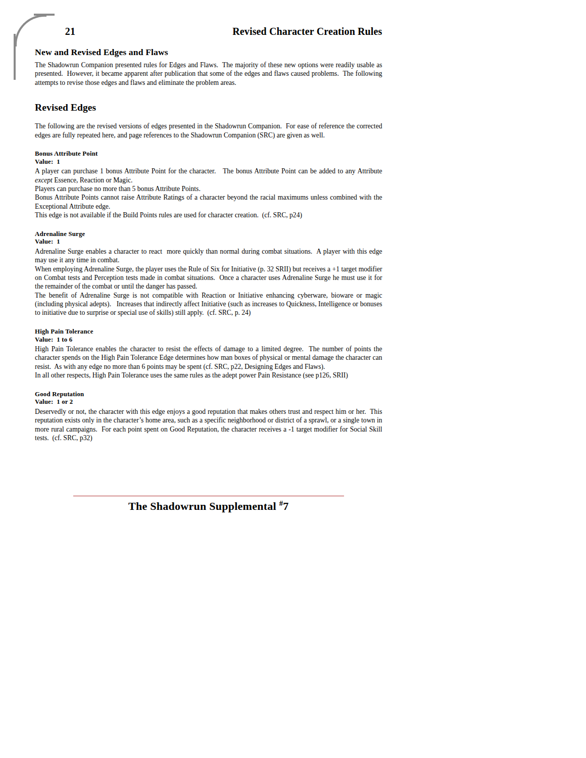21
Revised Character Creation Rules
New and Revised Edges and Flaws
The Shadowrun Companion presented rules for Edges and Flaws. The majority of these new options were readily usable as presented. However, it became apparent after publication that some of the edges and flaws caused problems. The following attempts to revise those edges and flaws and eliminate the problem areas.
Revised Edges
The following are the revised versions of edges presented in the Shadowrun Companion. For ease of reference the corrected edges are fully repeated here, and page references to the Shadowrun Companion (SRC) are given as well.
Bonus Attribute Point
Value: 1
A player can purchase 1 bonus Attribute Point for the character. The bonus Attribute Point can be added to any Attribute except Essence, Reaction or Magic.
Players can purchase no more than 5 bonus Attribute Points.
Bonus Attribute Points cannot raise Attribute Ratings of a character beyond the racial maximums unless combined with the Exceptional Attribute edge.
This edge is not available if the Build Points rules are used for character creation. (cf. SRC, p24)
Adrenaline Surge
Value: 1
Adrenaline Surge enables a character to react more quickly than normal during combat situations. A player with this edge may use it any time in combat.
When employing Adrenaline Surge, the player uses the Rule of Six for Initiative (p. 32 SRII) but receives a +1 target modifier on Combat tests and Perception tests made in combat situations. Once a character uses Adrenaline Surge he must use it for the remainder of the combat or until the danger has passed.
The benefit of Adrenaline Surge is not compatible with Reaction or Initiative enhancing cyberware, bioware or magic (including physical adepts). Increases that indirectly affect Initiative (such as increases to Quickness, Intelligence or bonuses to initiative due to surprise or special use of skills) still apply. (cf. SRC, p. 24)
High Pain Tolerance
Value: 1 to 6
High Pain Tolerance enables the character to resist the effects of damage to a limited degree. The number of points the character spends on the High Pain Tolerance Edge determines how man boxes of physical or mental damage the character can resist. As with any edge no more than 6 points may be spent (cf. SRC, p22, Designing Edges and Flaws).
In all other respects, High Pain Tolerance uses the same rules as the adept power Pain Resistance (see p126, SRII)
Good Reputation
Value: 1 or 2
Deservedly or not, the character with this edge enjoys a good reputation that makes others trust and respect him or her. This reputation exists only in the character’s home area, such as a specific neighborhood or district of a sprawl, or a single town in more rural campaigns. For each point spent on Good Reputation, the character receives a -1 target modifier for Social Skill tests. (cf. SRC, p32)
The Shadowrun Supplemental #7